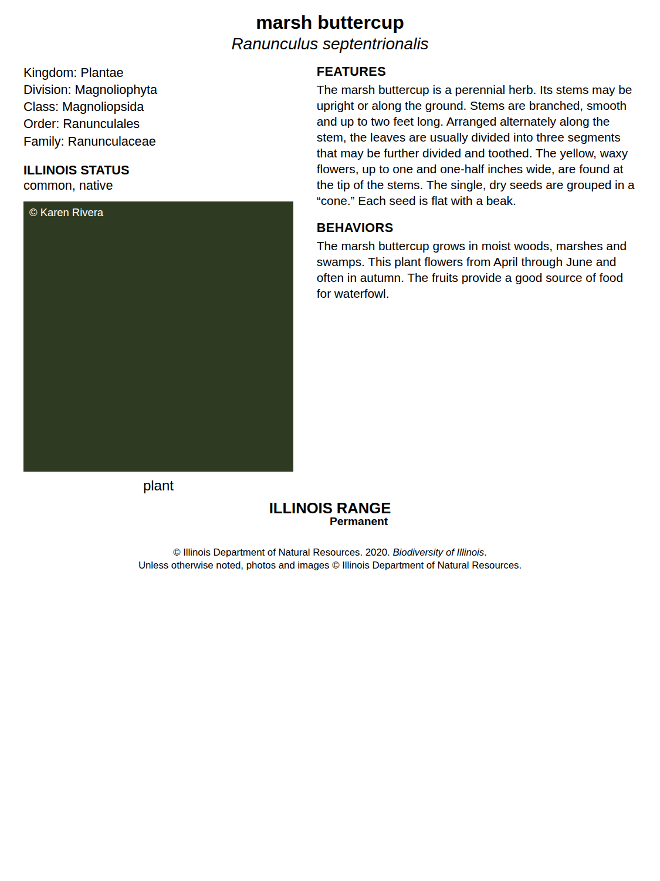marsh buttercup
Ranunculus septentrionalis
Kingdom: Plantae
Division: Magnoliophyta
Class: Magnoliopsida
Order: Ranunculales
Family: Ranunculaceae
ILLINOIS STATUS
common, native
© Karen Rivera
plant
FEATURES
The marsh buttercup is a perennial herb. Its stems may be upright or along the ground. Stems are branched, smooth and up to two feet long. Arranged alternately along the stem, the leaves are usually divided into three segments that may be further divided and toothed. The yellow, waxy flowers, up to one and one-half inches wide, are found at the tip of the stems. The single, dry seeds are grouped in a “cone.” Each seed is flat with a beak.
BEHAVIORS
The marsh buttercup grows in moist woods, marshes and swamps. This plant flowers from April through June and often in autumn. The fruits provide a good source of food for waterfowl.
ILLINOIS RANGE
Permanent
© Illinois Department of Natural Resources. 2020. Biodiversity of Illinois.
Unless otherwise noted, photos and images © Illinois Department of Natural Resources.